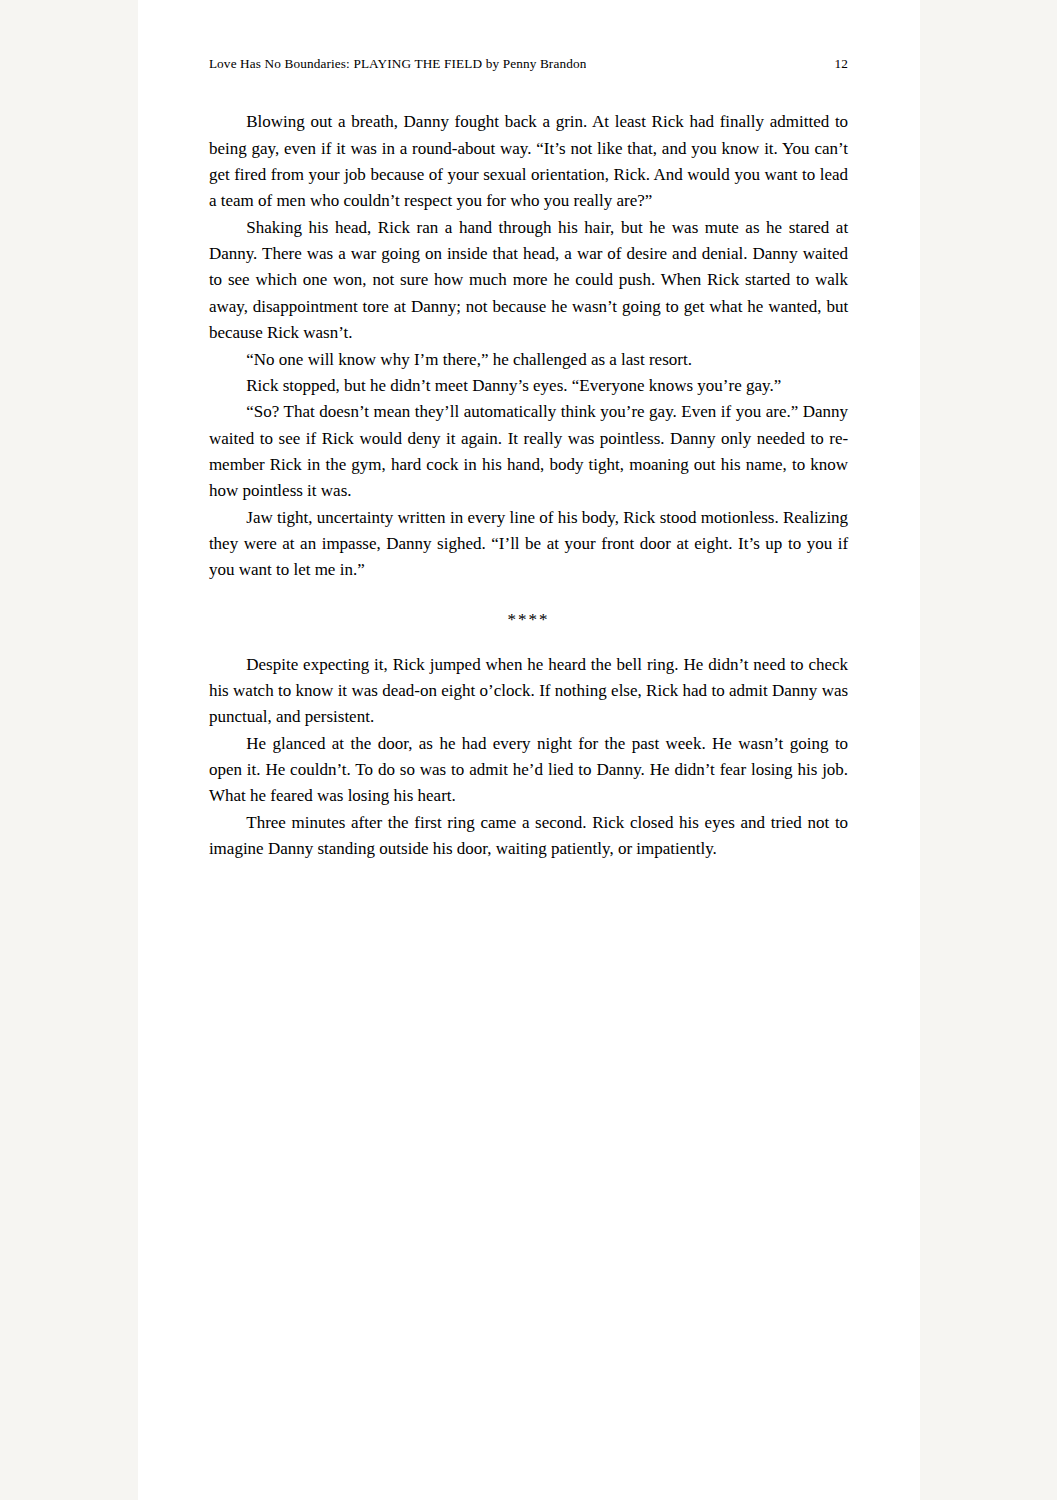Love Has No Boundaries: PLAYING THE FIELD by Penny Brandon 12
Blowing out a breath, Danny fought back a grin. At least Rick had finally admitted to being gay, even if it was in a round-about way. “It’s not like that, and you know it. You can’t get fired from your job because of your sexual orientation, Rick. And would you want to lead a team of men who couldn’t respect you for who you really are?”
Shaking his head, Rick ran a hand through his hair, but he was mute as he stared at Danny. There was a war going on inside that head, a war of desire and denial. Danny waited to see which one won, not sure how much more he could push. When Rick started to walk away, disappointment tore at Danny; not because he wasn’t going to get what he wanted, but because Rick wasn’t.
“No one will know why I’m there,” he challenged as a last resort.
Rick stopped, but he didn’t meet Danny’s eyes. “Everyone knows you’re gay.”
“So? That doesn’t mean they’ll automatically think you’re gay. Even if you are.” Danny waited to see if Rick would deny it again. It really was pointless. Danny only needed to remember Rick in the gym, hard cock in his hand, body tight, moaning out his name, to know how pointless it was.
Jaw tight, uncertainty written in every line of his body, Rick stood motionless. Realizing they were at an impasse, Danny sighed. “I’ll be at your front door at eight. It’s up to you if you want to let me in.”
****
Despite expecting it, Rick jumped when he heard the bell ring. He didn’t need to check his watch to know it was dead-on eight o’clock. If nothing else, Rick had to admit Danny was punctual, and persistent.
He glanced at the door, as he had every night for the past week. He wasn’t going to open it. He couldn’t. To do so was to admit he’d lied to Danny. He didn’t fear losing his job. What he feared was losing his heart.
Three minutes after the first ring came a second. Rick closed his eyes and tried not to imagine Danny standing outside his door, waiting patiently, or impatiently.